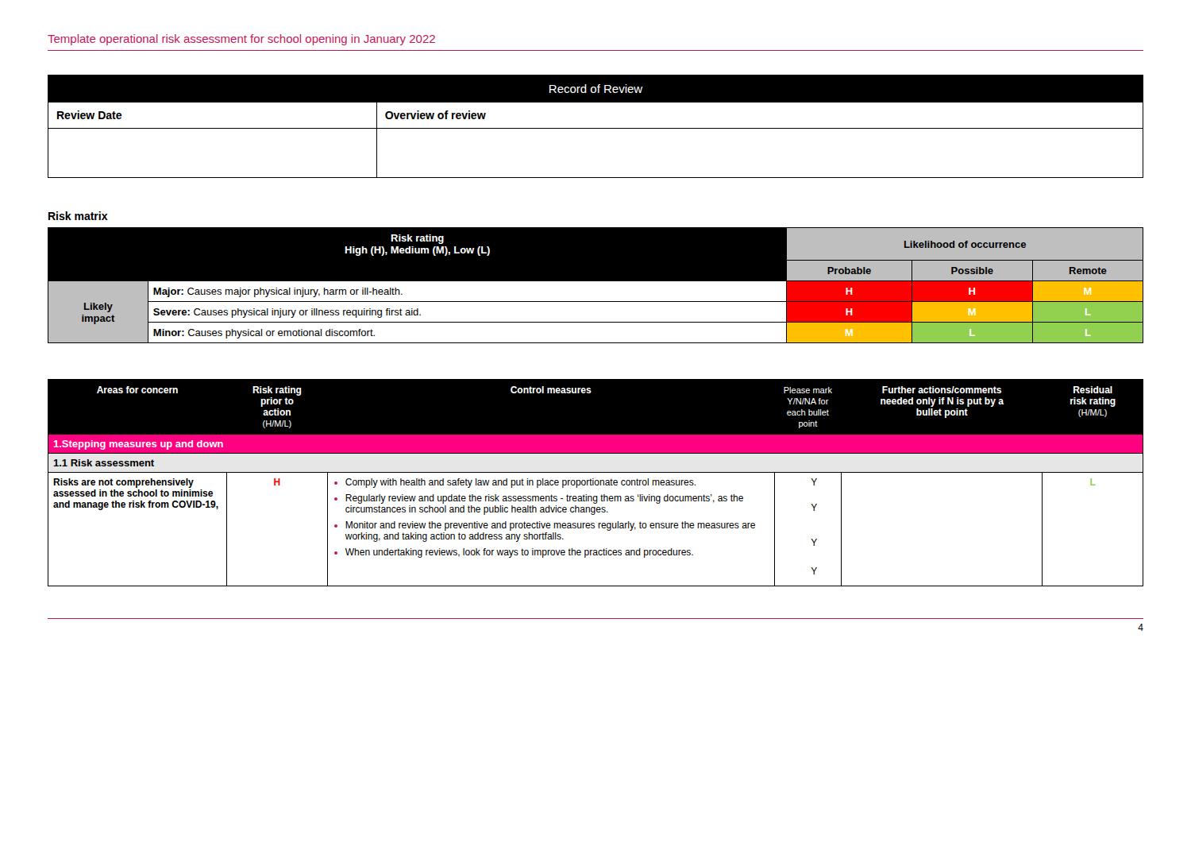Template operational risk assessment for school opening in January 2022
| Record of Review |
| --- |
| Review Date | Overview of review |
Risk matrix
| Risk rating High (H), Medium (M), Low (L) | Likelihood of occurrence |
| | Probable | Possible | Remote |
| Likely impact | Major: Causes major physical injury, harm or ill-health. | H | H | M |
| Severe: Causes physical injury or illness requiring first aid. | H | M | L |
| Minor: Causes physical or emotional discomfort. | M | L | L |
| Areas for concern | Risk rating prior to action (H/M/L) | Control measures | Please mark Y/N/NA for each bullet point | Further actions/comments needed only if N is put by a bullet point | Residual risk rating (H/M/L) |
| --- | --- | --- | --- | --- | --- |
| 1.Stepping measures up and down |
| 1.1 Risk assessment |
| Risks are not comprehensively assessed in the school to minimise and manage the risk from COVID-19, | H | Comply with health and safety law and put in place proportionate control measures. Regularly review and update the risk assessments - treating them as ‘living documents’, as the circumstances in school and the public health advice changes. Monitor and review the preventive and protective measures regularly, to ensure the measures are working, and taking action to address any shortfalls. When undertaking reviews, look for ways to improve the practices and procedures. | Y Y Y Y | | L |
4